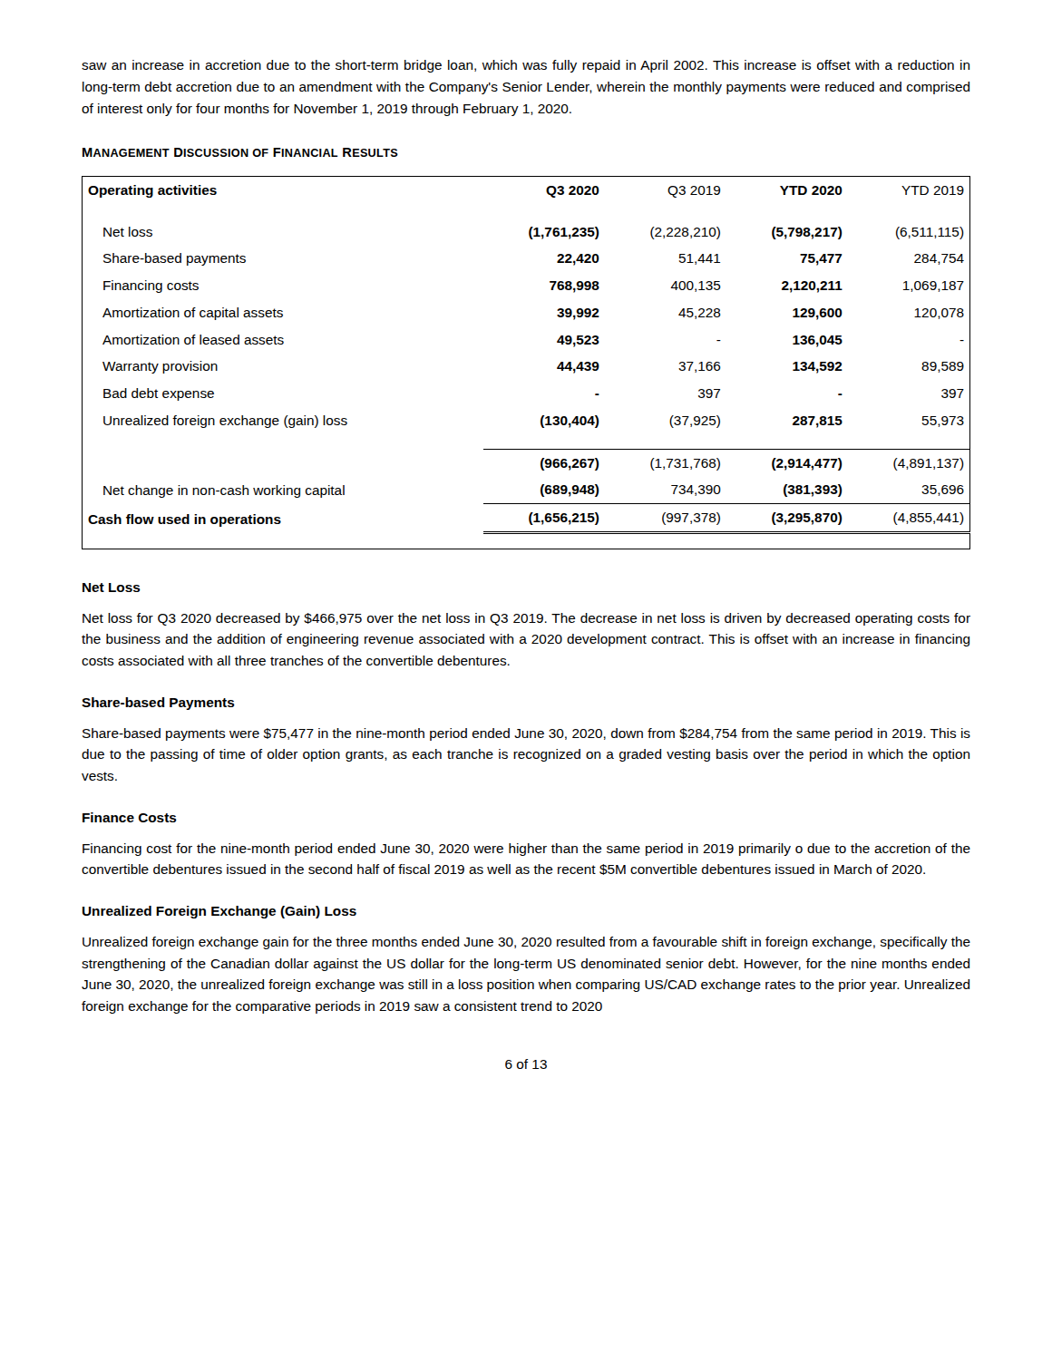saw an increase in accretion due to the short-term bridge loan, which was fully repaid in April 2002. This increase is offset with a reduction in long-term debt accretion due to an amendment with the Company's Senior Lender, wherein the monthly payments were reduced and comprised of interest only for four months for November 1, 2019 through February 1, 2020.
MANAGEMENT DISCUSSION OF FINANCIAL RESULTS
| Operating activities | Q3 2020 | Q3 2019 | YTD 2020 | YTD 2019 |
| --- | --- | --- | --- | --- |
| Net loss | (1,761,235) | (2,228,210) | (5,798,217) | (6,511,115) |
| Share-based payments | 22,420 | 51,441 | 75,477 | 284,754 |
| Financing costs | 768,998 | 400,135 | 2,120,211 | 1,069,187 |
| Amortization of capital assets | 39,992 | 45,228 | 129,600 | 120,078 |
| Amortization of leased assets | 49,523 | - | 136,045 | - |
| Warranty provision | 44,439 | 37,166 | 134,592 | 89,589 |
| Bad debt expense | - | 397 | - | 397 |
| Unrealized foreign exchange (gain) loss | (130,404) | (37,925) | 287,815 | 55,973 |
| | (966,267) | (1,731,768) | (2,914,477) | (4,891,137) |
| Net change in non-cash working capital | (689,948) | 734,390 | (381,393) | 35,696 |
| Cash flow used in operations | (1,656,215) | (997,378) | (3,295,870) | (4,855,441) |
Net Loss
Net loss for Q3 2020 decreased by $466,975 over the net loss in Q3 2019. The decrease in net loss is driven by decreased operating costs for the business and the addition of engineering revenue associated with a 2020 development contract. This is offset with an increase in financing costs associated with all three tranches of the convertible debentures.
Share-based Payments
Share-based payments were $75,477 in the nine-month period ended June 30, 2020, down from $284,754 from the same period in 2019. This is due to the passing of time of older option grants, as each tranche is recognized on a graded vesting basis over the period in which the option vests.
Finance Costs
Financing cost for the nine-month period ended June 30, 2020 were higher than the same period in 2019 primarily o due to the accretion of the convertible debentures issued in the second half of fiscal 2019 as well as the recent $5M convertible debentures issued in March of 2020.
Unrealized Foreign Exchange (Gain) Loss
Unrealized foreign exchange gain for the three months ended June 30, 2020 resulted from a favourable shift in foreign exchange, specifically the strengthening of the Canadian dollar against the US dollar for the long-term US denominated senior debt. However, for the nine months ended June 30, 2020, the unrealized foreign exchange was still in a loss position when comparing US/CAD exchange rates to the prior year. Unrealized foreign exchange for the comparative periods in 2019 saw a consistent trend to 2020
6 of 13